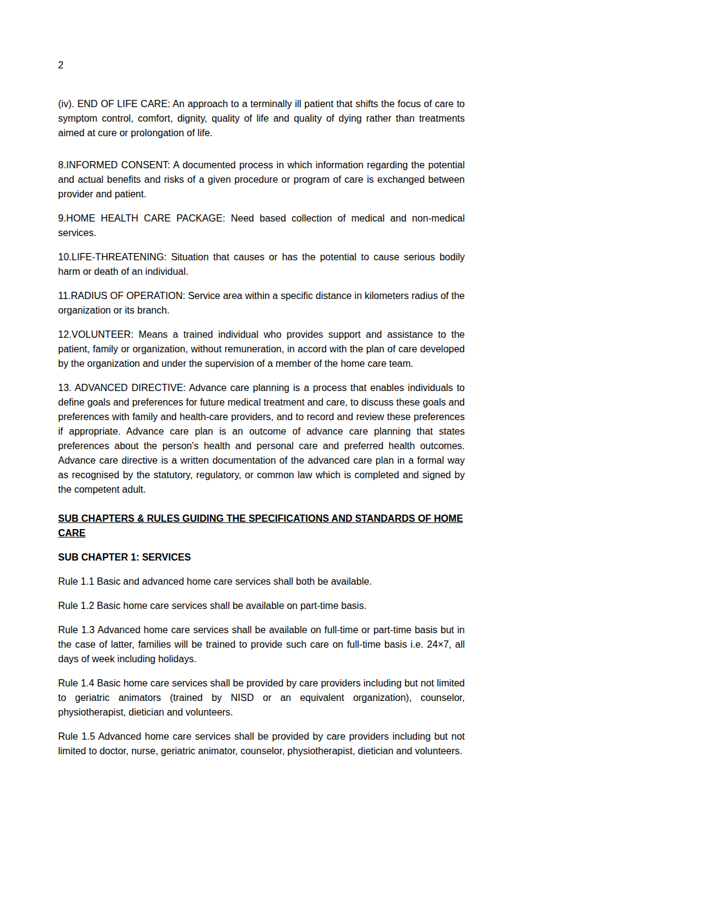2
(iv). END OF LIFE CARE: An approach to a terminally ill patient that shifts the focus of care to symptom control, comfort, dignity, quality of life and quality of dying rather than treatments aimed at cure or prolongation of life.
8.INFORMED CONSENT: A documented process in which information regarding the potential and actual benefits and risks of a given procedure or program of care is exchanged between provider and patient.
9.HOME HEALTH CARE PACKAGE: Need based collection of medical and non-medical services.
10.LIFE-THREATENING: Situation that causes or has the potential to cause serious bodily harm or death of an individual.
11.RADIUS OF OPERATION: Service area within a specific distance in kilometers radius of the organization or its branch.
12.VOLUNTEER: Means a trained individual who provides support and assistance to the patient, family or organization, without remuneration, in accord with the plan of care developed by the organization and under the supervision of a member of the home care team.
13. ADVANCED DIRECTIVE: Advance care planning is a process that enables individuals to define goals and preferences for future medical treatment and care, to discuss these goals and preferences with family and health-care providers, and to record and review these preferences if appropriate. Advance care plan is an outcome of advance care planning that states preferences about the person's health and personal care and preferred health outcomes. Advance care directive is a written documentation of the advanced care plan in a formal way as recognised by the statutory, regulatory, or common law which is completed and signed by the competent adult.
SUB CHAPTERS & RULES GUIDING THE SPECIFICATIONS AND STANDARDS OF HOME CARE
SUB CHAPTER 1: SERVICES
Rule 1.1 Basic and advanced home care services shall both be available.
Rule 1.2 Basic home care services shall be available on part-time basis.
Rule 1.3 Advanced home care services shall be available on full-time or part-time basis but in the case of latter, families will be trained to provide such care on full-time basis i.e. 24×7, all days of week including holidays.
Rule 1.4 Basic home care services shall be provided by care providers including but not limited to geriatric animators (trained by NISD or an equivalent organization), counselor, physiotherapist, dietician and volunteers.
Rule 1.5 Advanced home care services shall be provided by care providers including but not limited to doctor, nurse, geriatric animator, counselor, physiotherapist, dietician and volunteers.